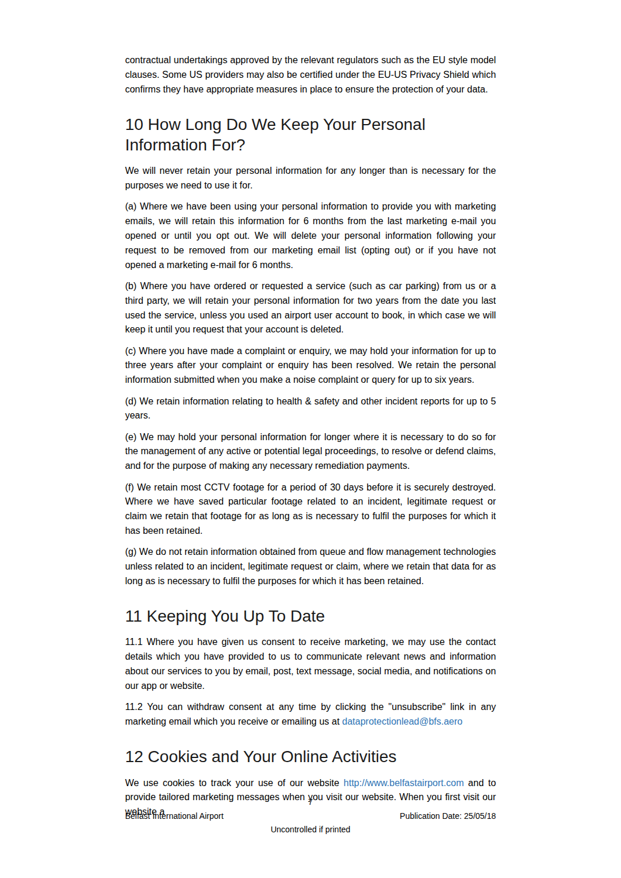contractual undertakings approved by the relevant regulators such as the EU style model clauses. Some US providers may also be certified under the EU-US Privacy Shield which confirms they have appropriate measures in place to ensure the protection of your data.
10 How Long Do We Keep Your Personal Information For?
We will never retain your personal information for any longer than is necessary for the purposes we need to use it for.
(a) Where we have been using your personal information to provide you with marketing emails, we will retain this information for 6 months from the last marketing e-mail you opened or until you opt out. We will delete your personal information following your request to be removed from our marketing email list (opting out) or if you have not opened a marketing e-mail for 6 months.
(b) Where you have ordered or requested a service (such as car parking) from us or a third party, we will retain your personal information for two years from the date you last used the service, unless you used an airport user account to book, in which case we will keep it until you request that your account is deleted.
(c) Where you have made a complaint or enquiry, we may hold your information for up to three years after your complaint or enquiry has been resolved. We retain the personal information submitted when you make a noise complaint or query for up to six years.
(d) We retain information relating to health & safety and other incident reports for up to 5 years.
(e) We may hold your personal information for longer where it is necessary to do so for the management of any active or potential legal proceedings, to resolve or defend claims, and for the purpose of making any necessary remediation payments.
(f) We retain most CCTV footage for a period of 30 days before it is securely destroyed. Where we have saved particular footage related to an incident, legitimate request or claim we retain that footage for as long as is necessary to fulfil the purposes for which it has been retained.
(g) We do not retain information obtained from queue and flow management technologies unless related to an incident, legitimate request or claim, where we retain that data for as long as is necessary to fulfil the purposes for which it has been retained.
11 Keeping You Up To Date
11.1 Where you have given us consent to receive marketing, we may use the contact details which you have provided to us to communicate relevant news and information about our services to you by email, post, text message, social media, and notifications on our app or website.
11.2 You can withdraw consent at any time by clicking the "unsubscribe" link in any marketing email which you receive or emailing us at dataprotectionlead@bfs.aero
12 Cookies and Your Online Activities
We use cookies to track your use of our website http://www.belfastairport.com and to provide tailored marketing messages when you visit our website. When you first visit our website a
7
Belfast International Airport Publication Date: 25/05/18
Uncontrolled if printed